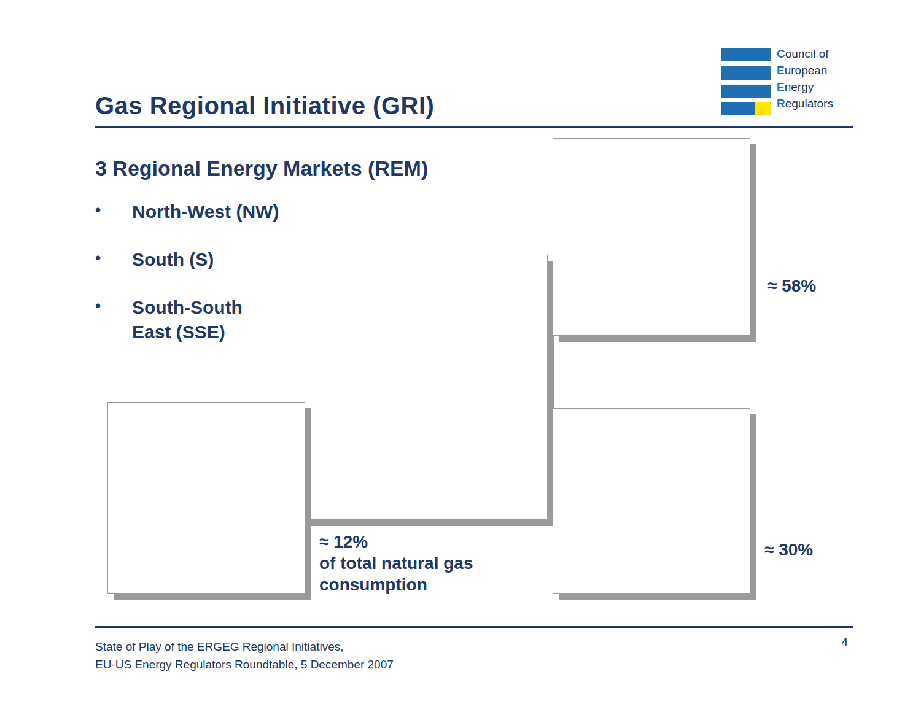Council of
European
Energy
Regulators
Gas Regional Initiative (GRI)
3 Regional Energy Markets (REM)
•
North-West (NW)
•
South (S)
•
South-South
East (SSE)
≈ 58%
≈ 30%
≈ 12%
of total natural gas
consumption
State of Play of the ERGEG Regional Initiatives,
EU-US Energy Regulators Roundtable, 5 December 2007
4